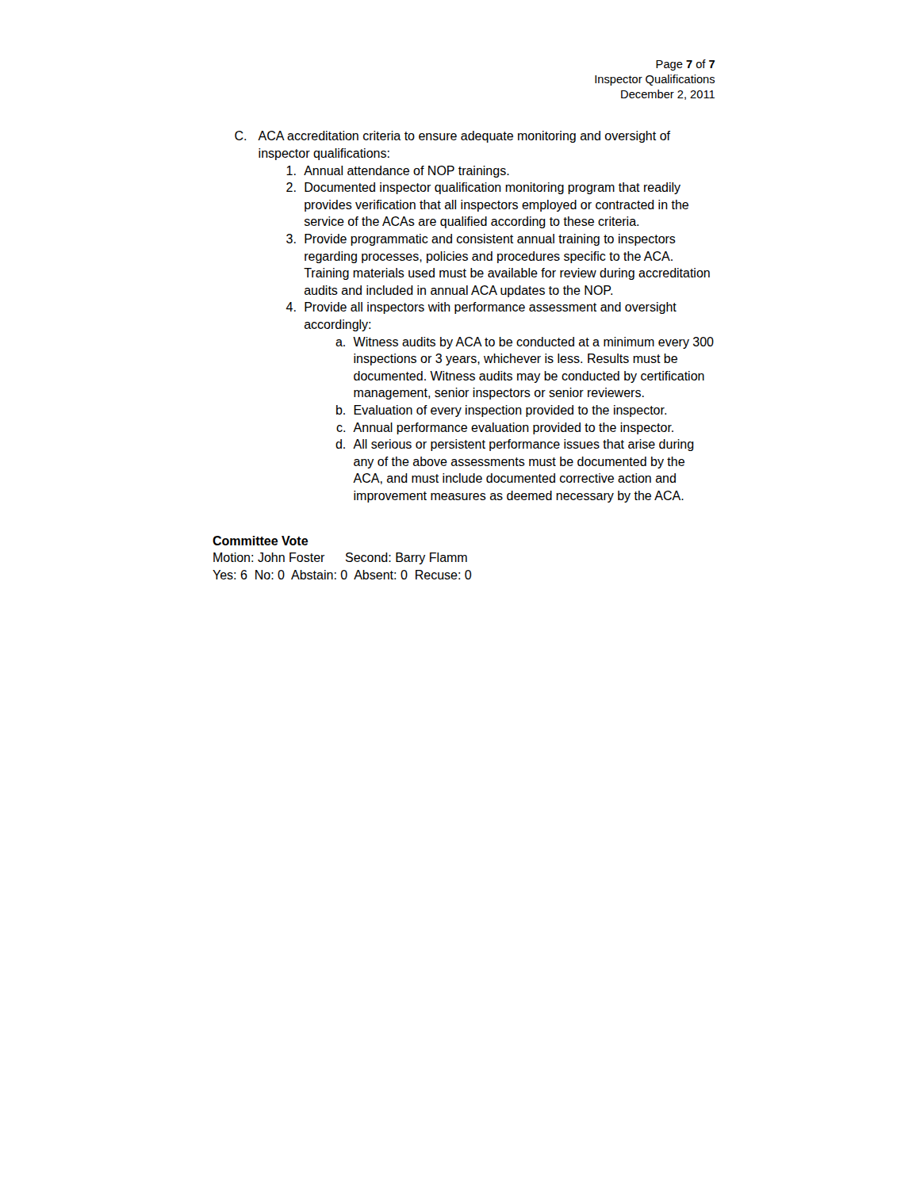Page 7 of 7
Inspector Qualifications
December 2, 2011
ACA accreditation criteria to ensure adequate monitoring and oversight of inspector qualifications:
Annual attendance of NOP trainings.
Documented inspector qualification monitoring program that readily provides verification that all inspectors employed or contracted in the service of the ACAs are qualified according to these criteria.
Provide programmatic and consistent annual training to inspectors regarding processes, policies and procedures specific to the ACA. Training materials used must be available for review during accreditation audits and included in annual ACA updates to the NOP.
Provide all inspectors with performance assessment and oversight accordingly:
Witness audits by ACA to be conducted at a minimum every 300 inspections or 3 years, whichever is less. Results must be documented. Witness audits may be conducted by certification management, senior inspectors or senior reviewers.
Evaluation of every inspection provided to the inspector.
Annual performance evaluation provided to the inspector.
All serious or persistent performance issues that arise during any of the above assessments must be documented by the ACA, and must include documented corrective action and improvement measures as deemed necessary by the ACA.
Committee Vote
Motion: John FosterSecond: Barry Flamm
Yes: 6 No: 0 Abstain: 0 Absent: 0 Recuse: 0